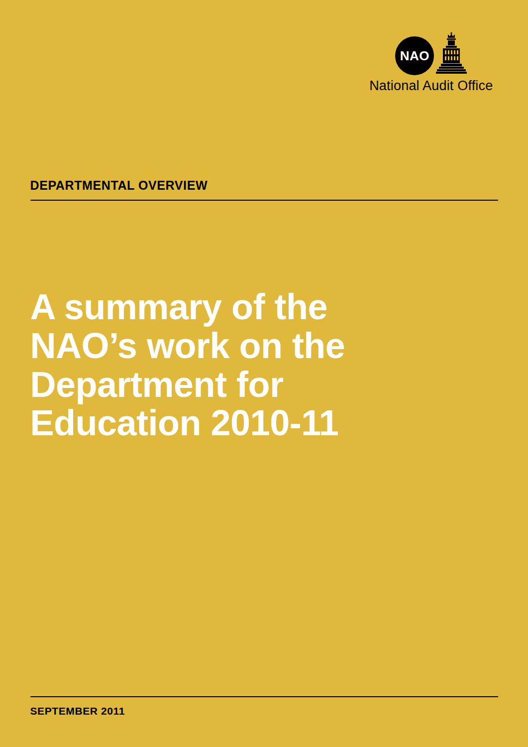NAO
National Audit Office
DEPARTMENTAL OVERVIEW
A summary of the NAO’s work on the Department for Education 2010-11
SEPTEMBER 2011